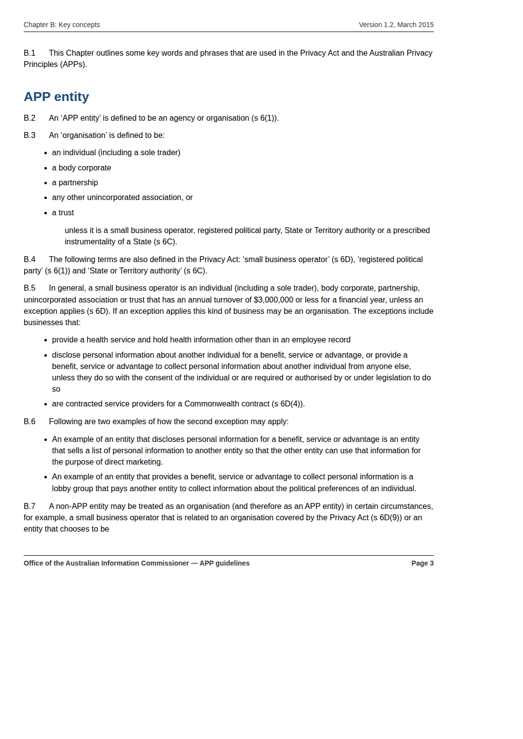Chapter B: Key concepts Version 1.2, March 2015
B.1 This Chapter outlines some key words and phrases that are used in the Privacy Act and the Australian Privacy Principles (APPs).
APP entity
B.2 An ‘APP entity’ is defined to be an agency or organisation (s 6(1)).
B.3 An ‘organisation’ is defined to be:
an individual (including a sole trader)
a body corporate
a partnership
any other unincorporated association, or
a trust
unless it is a small business operator, registered political party, State or Territory authority or a prescribed instrumentality of a State (s 6C).
B.4 The following terms are also defined in the Privacy Act: ‘small business operator’ (s 6D), ‘registered political party’ (s 6(1)) and ‘State or Territory authority’ (s 6C).
B.5 In general, a small business operator is an individual (including a sole trader), body corporate, partnership, unincorporated association or trust that has an annual turnover of $3,000,000 or less for a financial year, unless an exception applies (s 6D). If an exception applies this kind of business may be an organisation. The exceptions include businesses that:
provide a health service and hold health information other than in an employee record
disclose personal information about another individual for a benefit, service or advantage, or provide a benefit, service or advantage to collect personal information about another individual from anyone else, unless they do so with the consent of the individual or are required or authorised by or under legislation to do so
are contracted service providers for a Commonwealth contract (s 6D(4)).
B.6 Following are two examples of how the second exception may apply:
An example of an entity that discloses personal information for a benefit, service or advantage is an entity that sells a list of personal information to another entity so that the other entity can use that information for the purpose of direct marketing.
An example of an entity that provides a benefit, service or advantage to collect personal information is a lobby group that pays another entity to collect information about the political preferences of an individual.
B.7 A non-APP entity may be treated as an organisation (and therefore as an APP entity) in certain circumstances, for example, a small business operator that is related to an organisation covered by the Privacy Act (s 6D(9)) or an entity that chooses to be
Office of the Australian Information Commissioner — APP guidelines Page 3